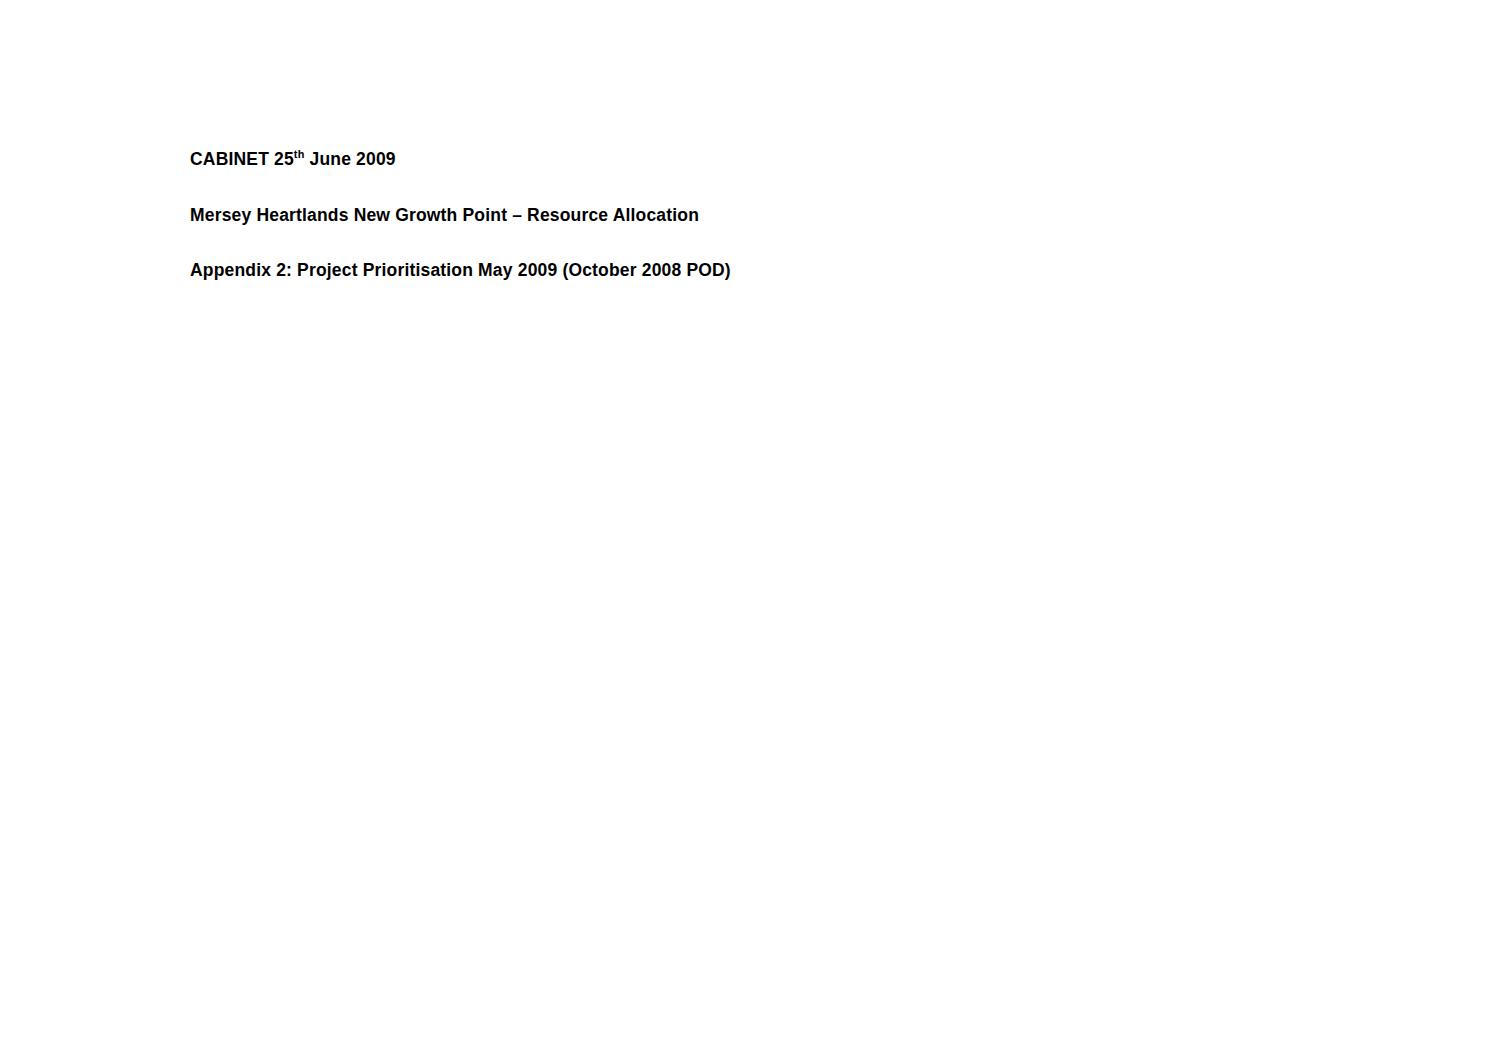CABINET 25th June 2009
Mersey Heartlands New Growth Point – Resource Allocation
Appendix 2: Project Prioritisation May 2009 (October 2008 POD)